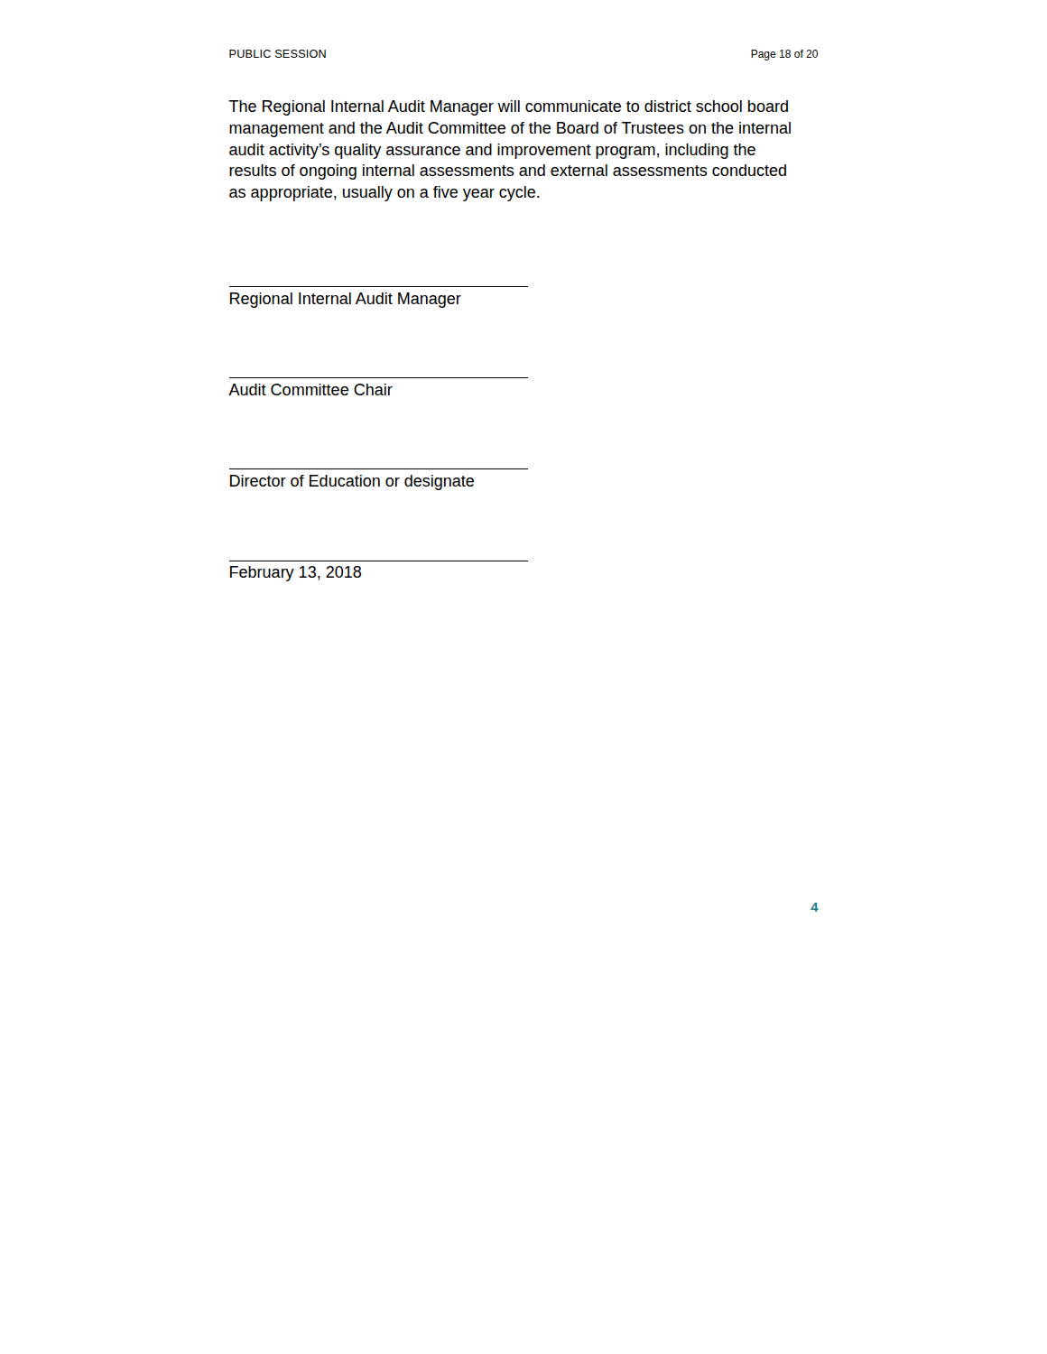PUBLIC SESSION Page 18 of 20
The Regional Internal Audit Manager will communicate to district school board management and the Audit Committee of the Board of Trustees on the internal audit activity’s quality assurance and improvement program, including the results of ongoing internal assessments and external assessments conducted as appropriate, usually on a five year cycle.
Regional Internal Audit Manager
Audit Committee Chair
Director of Education or designate
February 13, 2018
4